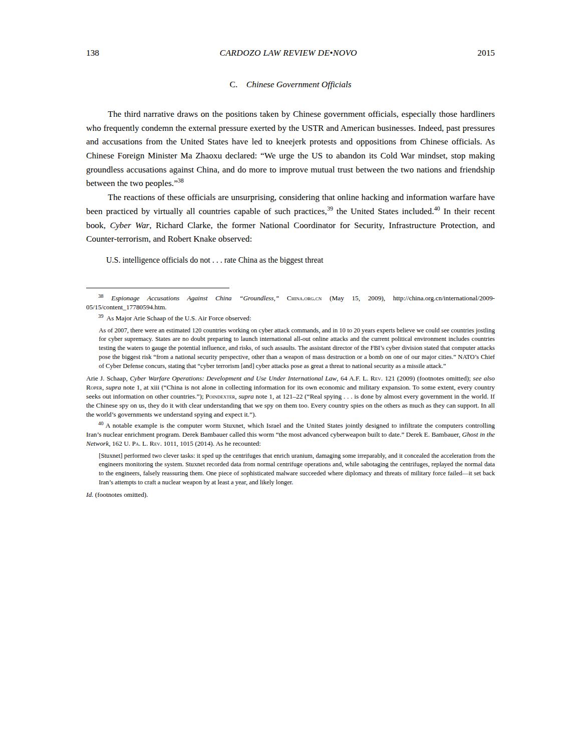138 CARDOZO LAW REVIEW DE•NOVO 2015
C. Chinese Government Officials
The third narrative draws on the positions taken by Chinese government officials, especially those hardliners who frequently condemn the external pressure exerted by the USTR and American businesses. Indeed, past pressures and accusations from the United States have led to kneejerk protests and oppositions from Chinese officials. As Chinese Foreign Minister Ma Zhaoxu declared: “We urge the US to abandon its Cold War mindset, stop making groundless accusations against China, and do more to improve mutual trust between the two nations and friendship between the two peoples.”38
The reactions of these officials are unsurprising, considering that online hacking and information warfare have been practiced by virtually all countries capable of such practices,39 the United States included.40 In their recent book, Cyber War, Richard Clarke, the former National Coordinator for Security, Infrastructure Protection, and Counter-terrorism, and Robert Knake observed:
U.S. intelligence officials do not . . . rate China as the biggest threat
38 Espionage Accusations Against China “Groundless,” China.org.cn (May 15, 2009), http://china.org.cn/international/2009-05/15/content_17780594.htm.
39 As Major Arie Schaap of the U.S. Air Force observed:
As of 2007, there were an estimated 120 countries working on cyber attack commands, and in 10 to 20 years experts believe we could see countries jostling for cyber supremacy. States are no doubt preparing to launch international all-out online attacks and the current political environment includes countries testing the waters to gauge the potential influence, and risks, of such assaults. The assistant director of the FBI’s cyber division stated that computer attacks pose the biggest risk “from a national security perspective, other than a weapon of mass destruction or a bomb on one of our major cities.” NATO’s Chief of Cyber Defense concurs, stating that “cyber terrorism [and] cyber attacks pose as great a threat to national security as a missile attack.”
Arie J. Schaap, Cyber Warfare Operations: Development and Use Under International Law, 64 A.F. L. Rev. 121 (2009) (footnotes omitted); see also Roper, supra note 1, at xiii (“China is not alone in collecting information for its own economic and military expansion. To some extent, every country seeks out information on other countries.”); Poindexter, supra note 1, at 121–22 (“Real spying . . . is done by almost every government in the world. If the Chinese spy on us, they do it with clear understanding that we spy on them too. Every country spies on the others as much as they can support. In all the world’s governments we understand spying and expect it.”).
40 A notable example is the computer worm Stuxnet, which Israel and the United States jointly designed to infiltrate the computers controlling Iran’s nuclear enrichment program. Derek Bambauer called this worm “the most advanced cyberweapon built to date.” Derek E. Bambauer, Ghost in the Network, 162 U. Pa. L. Rev. 1011, 1015 (2014). As he recounted:
[Stuxnet] performed two clever tasks: it sped up the centrifuges that enrich uranium, damaging some irreparably, and it concealed the acceleration from the engineers monitoring the system. Stuxnet recorded data from normal centrifuge operations and, while sabotaging the centrifuges, replayed the normal data to the engineers, falsely reassuring them. One piece of sophisticated malware succeeded where diplomacy and threats of military force failed—it set back Iran’s attempts to craft a nuclear weapon by at least a year, and likely longer.
Id. (footnotes omitted).